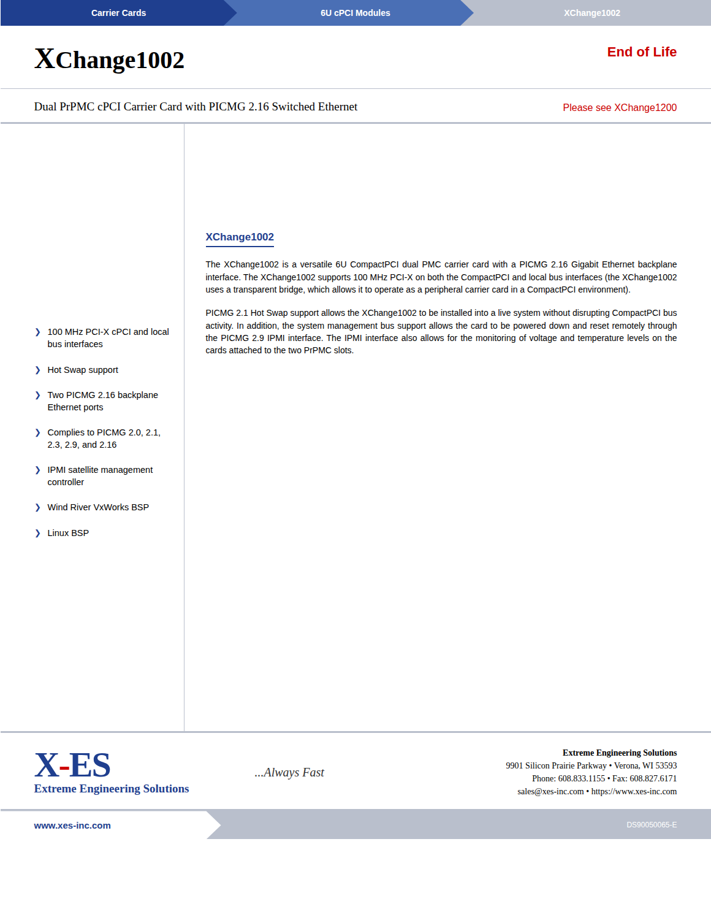Carrier Cards
6U cPCI Modules
XChange1002
XChange1002
End of Life
Dual PrPMC cPCI Carrier Card with PICMG 2.16 Switched Ethernet
Please see XChange1200
100 MHz PCI-X cPCI and local bus interfaces
Hot Swap support
Two PICMG 2.16 backplane Ethernet ports
Complies to PICMG 2.0, 2.1, 2.3, 2.9, and 2.16
IPMI satellite management controller
Wind River VxWorks BSP
Linux BSP
XChange1002
The XChange1002 is a versatile 6U CompactPCI dual PMC carrier card with a PICMG 2.16 Gigabit Ethernet backplane interface. The XChange1002 supports 100 MHz PCI-X on both the CompactPCI and local bus interfaces (the XChange1002 uses a transparent bridge, which allows it to operate as a peripheral carrier card in a CompactPCI environment).
PICMG 2.1 Hot Swap support allows the XChange1002 to be installed into a live system without disrupting CompactPCI bus activity. In addition, the system management bus support allows the card to be powered down and reset remotely through the PICMG 2.9 IPMI interface. The IPMI interface also allows for the monitoring of voltage and temperature levels on the cards attached to the two PrPMC slots.
X-ES
Extreme Engineering Solutions
...Always Fast
Extreme Engineering Solutions
9901 Silicon Prairie Parkway • Verona, WI 53593
Phone: 608.833.1155 • Fax: 608.827.6171
sales@xes-inc.com • https://www.xes-inc.com
www.xes-inc.com
DS90050065-E